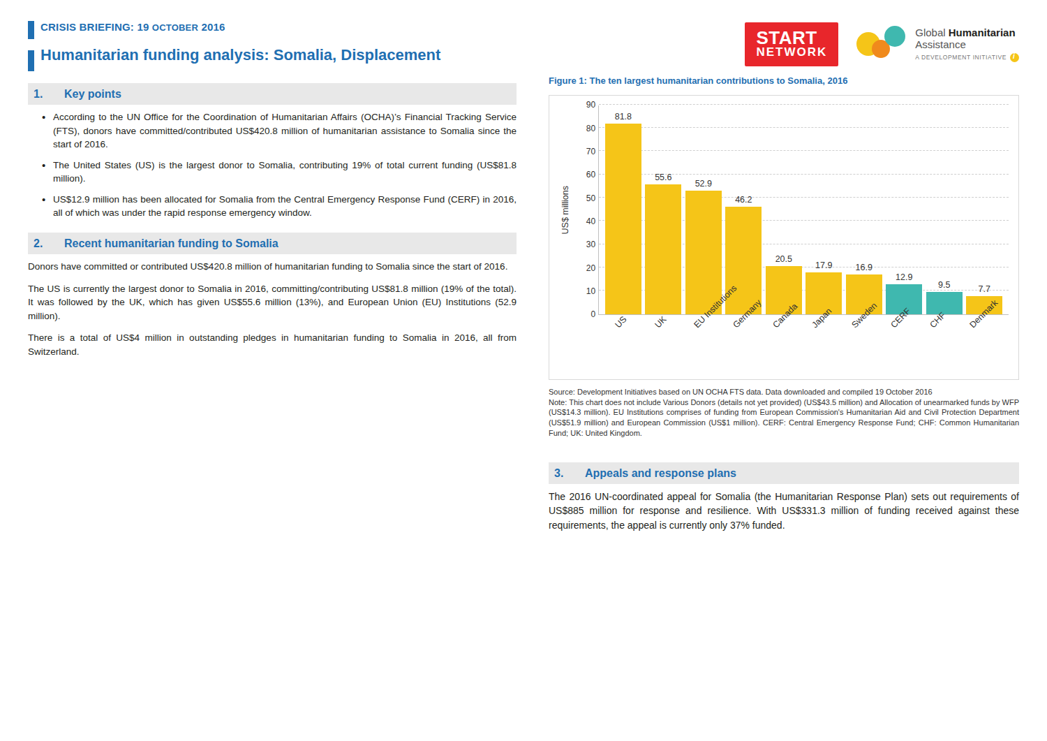Crisis Briefing: 19 October 2016
Humanitarian funding analysis: Somalia, Displacement
STARTNETWORK
Global Humanitarian
Assistance
A DEVELOPMENT INITIATIVE
1. Key points
According to the UN Office for the Coordination of Humanitarian Affairs (OCHA)’s Financial Tracking Service (FTS), donors have committed/contributed US$420.8 million of humanitarian assistance to Somalia since the start of 2016.
The United States (US) is the largest donor to Somalia, contributing 19% of total current funding (US$81.8 million).
US$12.9 million has been allocated for Somalia from the Central Emergency Response Fund (CERF) in 2016, all of which was under the rapid response emergency window.
2. Recent humanitarian funding to Somalia
Donors have committed or contributed US$420.8 million of humanitarian funding to Somalia since the start of 2016.
The US is currently the largest donor to Somalia in 2016, committing/contributing US$81.8 million (19% of the total). It was followed by the UK, which has given US$55.6 million (13%), and European Union (EU) Institutions (52.9 million).
There is a total of US$4 million in outstanding pledges in humanitarian funding to Somalia in 2016, all from Switzerland.
Figure 1: The ten largest humanitarian contributions to Somalia, 2016
US$ millions
90 80 70 60 50 40 30 20 10 0
81.8
55.6
52.9
46.2
20.5
17.9
16.9
12.9
9.5
7.7
US
UK
EU Institutions
Germany
Canada
Japan
Sweden
CERF
CHF
Denmark
Source: Development Initiatives based on UN OCHA FTS data. Data downloaded and compiled 19 October 2016
Note: This chart does not include Various Donors (details not yet provided) (US$43.5 million) and Allocation of unearmarked funds by WFP (US$14.3 million). EU Institutions comprises of funding from European Commission's Humanitarian Aid and Civil Protection Department (US$51.9 million) and European Commission (US$1 million). CERF: Central Emergency Response Fund; CHF: Common Humanitarian Fund; UK: United Kingdom.
3. Appeals and response plans
The 2016 UN-coordinated appeal for Somalia (the Humanitarian Response Plan) sets out requirements of US$885 million for response and resilience. With US$331.3 million of funding received against these requirements, the appeal is currently only 37% funded.